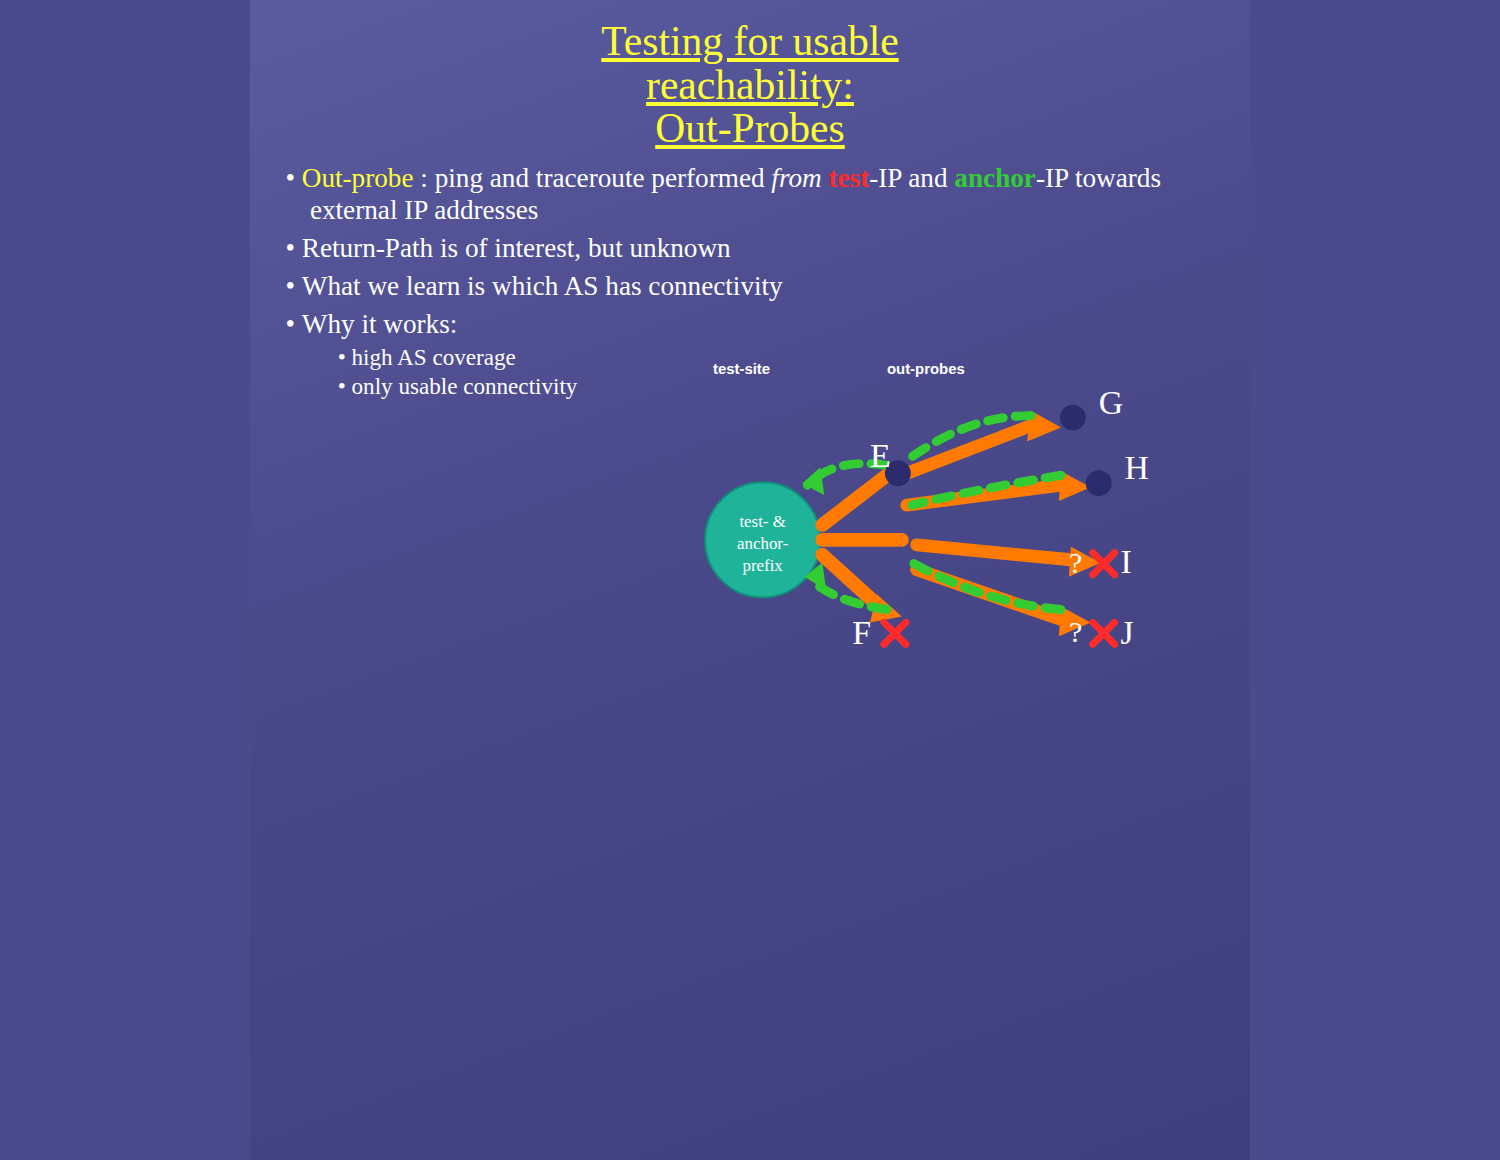Testing for usable reachability: Out-Probes
Out-probe : ping and traceroute performed from test-IP and anchor-IP towards external IP addresses
Return-Path is of interest, but unknown
What we learn is which AS has connectivity
Why it works:
high AS coverage
only usable connectivity
test-site out-probes test- & anchor- prefix E G H ? I ? J F